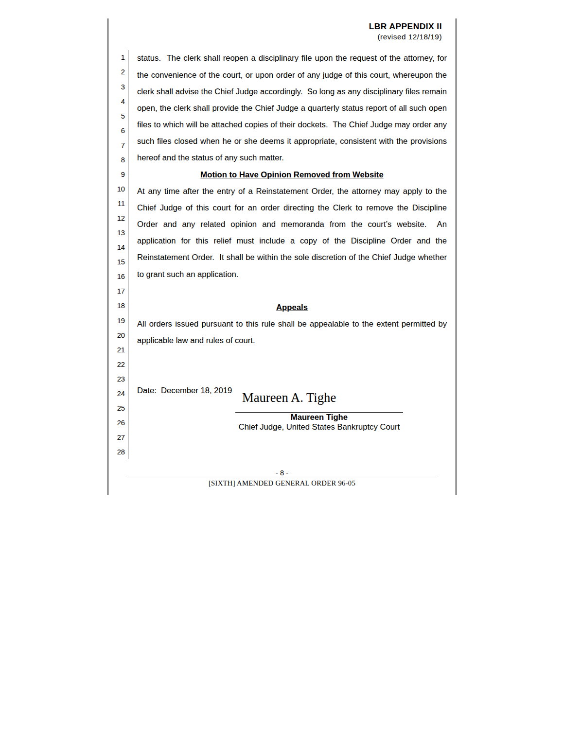LBR APPENDIX II (revised 12/18/19)
1
2
3
4
5
6
7
8
9
10
11
12
13
14
15
16
17
18
19
20
21
22
23
24
25
26
27
28
status. The clerk shall reopen a disciplinary file upon the request of the attorney, for the convenience of the court, or upon order of any judge of this court, whereupon the clerk shall advise the Chief Judge accordingly. So long as any disciplinary files remain open, the clerk shall provide the Chief Judge a quarterly status report of all such open files to which will be attached copies of their dockets. The Chief Judge may order any such files closed when he or she deems it appropriate, consistent with the provisions hereof and the status of any such matter.
Motion to Have Opinion Removed from Website
At any time after the entry of a Reinstatement Order, the attorney may apply to the Chief Judge of this court for an order directing the Clerk to remove the Discipline Order and any related opinion and memoranda from the court’s website. An application for this relief must include a copy of the Discipline Order and the Reinstatement Order. It shall be within the sole discretion of the Chief Judge whether to grant such an application.
Appeals
All orders issued pursuant to this rule shall be appealable to the extent permitted by applicable law and rules of court.
Date: December 18, 2019
Maureen A. Tighe
Maureen Tighe
Chief Judge, United States Bankruptcy Court
- 8 - [SIXTH] AMENDED GENERAL ORDER 96-05